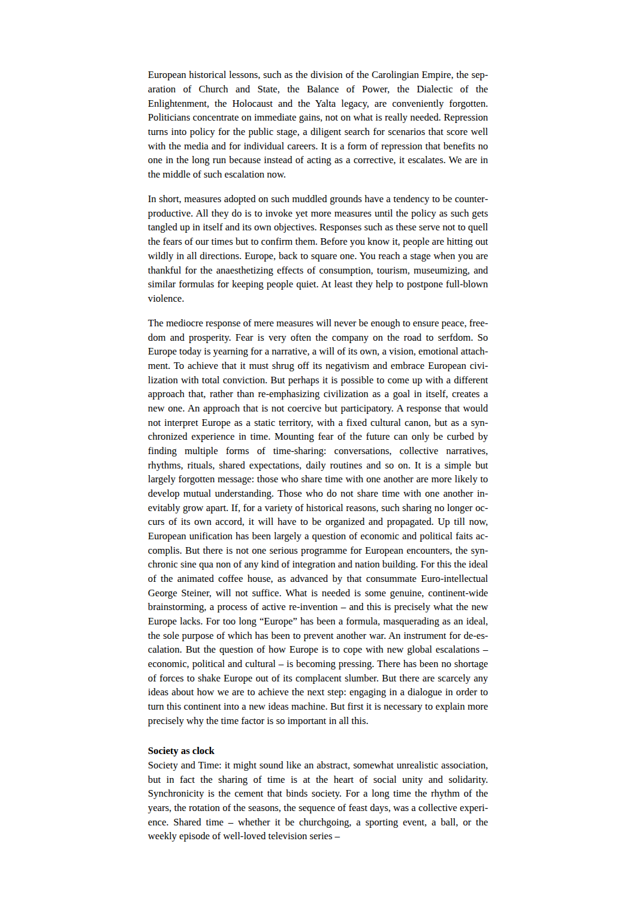European historical lessons, such as the division of the Carolingian Empire, the separation of Church and State, the Balance of Power, the Dialectic of the Enlightenment, the Holocaust and the Yalta legacy, are conveniently forgotten. Politicians concentrate on immediate gains, not on what is really needed. Repression turns into policy for the public stage, a diligent search for scenarios that score well with the media and for individual careers. It is a form of repression that benefits no one in the long run because instead of acting as a corrective, it escalates. We are in the middle of such escalation now.
In short, measures adopted on such muddled grounds have a tendency to be counterproductive. All they do is to invoke yet more measures until the policy as such gets tangled up in itself and its own objectives. Responses such as these serve not to quell the fears of our times but to confirm them. Before you know it, people are hitting out wildly in all directions. Europe, back to square one. You reach a stage when you are thankful for the anaesthetizing effects of consumption, tourism, museumizing, and similar formulas for keeping people quiet. At least they help to postpone full-blown violence.
The mediocre response of mere measures will never be enough to ensure peace, freedom and prosperity. Fear is very often the company on the road to serfdom. So Europe today is yearning for a narrative, a will of its own, a vision, emotional attachment. To achieve that it must shrug off its negativism and embrace European civilization with total conviction. But perhaps it is possible to come up with a different approach that, rather than re-emphasizing civilization as a goal in itself, creates a new one. An approach that is not coercive but participatory. A response that would not interpret Europe as a static territory, with a fixed cultural canon, but as a synchronized experience in time. Mounting fear of the future can only be curbed by finding multiple forms of time-sharing: conversations, collective narratives, rhythms, rituals, shared expectations, daily routines and so on. It is a simple but largely forgotten message: those who share time with one another are more likely to develop mutual understanding. Those who do not share time with one another inevitably grow apart. If, for a variety of historical reasons, such sharing no longer occurs of its own accord, it will have to be organized and propagated. Up till now, European unification has been largely a question of economic and political faits accomplis. But there is not one serious programme for European encounters, the synchronic sine qua non of any kind of integration and nation building. For this the ideal of the animated coffee house, as advanced by that consummate Euro-intellectual George Steiner, will not suffice. What is needed is some genuine, continent-wide brainstorming, a process of active re-invention – and this is precisely what the new Europe lacks. For too long “Europe” has been a formula, masquerading as an ideal, the sole purpose of which has been to prevent another war. An instrument for de-escalation. But the question of how Europe is to cope with new global escalations – economic, political and cultural – is becoming pressing. There has been no shortage of forces to shake Europe out of its complacent slumber. But there are scarcely any ideas about how we are to achieve the next step: engaging in a dialogue in order to turn this continent into a new ideas machine. But first it is necessary to explain more precisely why the time factor is so important in all this.
Society as clock
Society and Time: it might sound like an abstract, somewhat unrealistic association, but in fact the sharing of time is at the heart of social unity and solidarity. Synchronicity is the cement that binds society. For a long time the rhythm of the years, the rotation of the seasons, the sequence of feast days, was a collective experience. Shared time – whether it be churchgoing, a sporting event, a ball, or the weekly episode of well-loved television series –